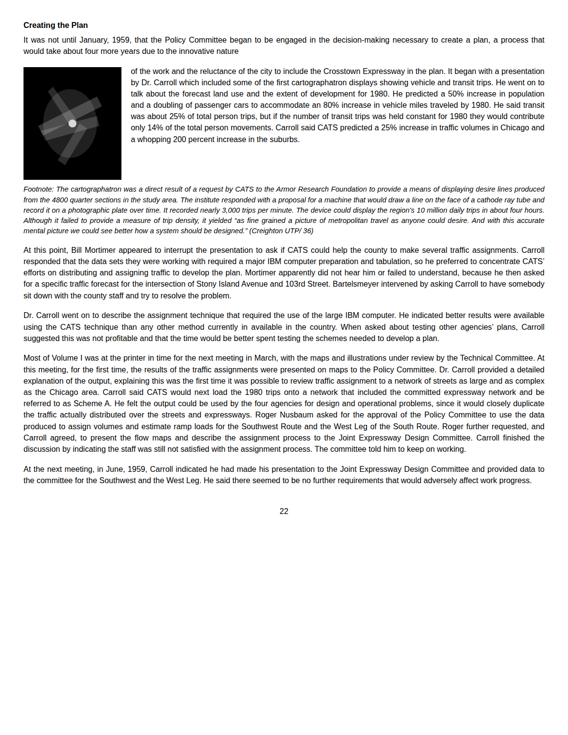Creating the Plan
It was not until January, 1959, that the Policy Committee began to be engaged in the decision-making necessary to create a plan, a process that would take about four more years due to the innovative nature
of the work and the reluctance of the city to include the Crosstown Expressway in the plan. It began with a presentation by Dr. Carroll which included some of the first cartographatron displays showing vehicle and transit trips. He went on to talk about the forecast land use and the extent of development for 1980. He predicted a 50% increase in population and a doubling of passenger cars to accommodate an 80% increase in vehicle miles traveled by 1980. He said transit was about 25% of total person trips, but if the number of transit trips was held constant for 1980 they would contribute only 14% of the total person movements. Carroll said CATS predicted a 25% increase in traffic volumes in Chicago and a whopping 200 percent increase in the suburbs.
Footnote: The cartographatron was a direct result of a request by CATS to the Armor Research Foundation to provide a means of displaying desire lines produced from the 4800 quarter sections in the study area. The institute responded with a proposal for a machine that would draw a line on the face of a cathode ray tube and record it on a photographic plate over time. It recorded nearly 3,000 trips per minute. The device could display the region's 10 million daily trips in about four hours. Although it failed to provide a measure of trip density, it yielded “as fine grained a picture of metropolitan travel as anyone could desire. And with this accurate mental picture we could see better how a system should be designed.” (Creighton UTP/ 36)
At this point, Bill Mortimer appeared to interrupt the presentation to ask if CATS could help the county to make several traffic assignments. Carroll responded that the data sets they were working with required a major IBM computer preparation and tabulation, so he preferred to concentrate CATS’ efforts on distributing and assigning traffic to develop the plan. Mortimer apparently did not hear him or failed to understand, because he then asked for a specific traffic forecast for the intersection of Stony Island Avenue and 103rd Street. Bartelsmeyer intervened by asking Carroll to have somebody sit down with the county staff and try to resolve the problem.
Dr. Carroll went on to describe the assignment technique that required the use of the large IBM computer. He indicated better results were available using the CATS technique than any other method currently in available in the country. When asked about testing other agencies’ plans, Carroll suggested this was not profitable and that the time would be better spent testing the schemes needed to develop a plan.
Most of Volume I was at the printer in time for the next meeting in March, with the maps and illustrations under review by the Technical Committee. At this meeting, for the first time, the results of the traffic assignments were presented on maps to the Policy Committee. Dr. Carroll provided a detailed explanation of the output, explaining this was the first time it was possible to review traffic assignment to a network of streets as large and as complex as the Chicago area. Carroll said CATS would next load the 1980 trips onto a network that included the committed expressway network and be referred to as Scheme A. He felt the output could be used by the four agencies for design and operational problems, since it would closely duplicate the traffic actually distributed over the streets and expressways. Roger Nusbaum asked for the approval of the Policy Committee to use the data produced to assign volumes and estimate ramp loads for the Southwest Route and the West Leg of the South Route. Roger further requested, and Carroll agreed, to present the flow maps and describe the assignment process to the Joint Expressway Design Committee. Carroll finished the discussion by indicating the staff was still not satisfied with the assignment process. The committee told him to keep on working.
At the next meeting, in June, 1959, Carroll indicated he had made his presentation to the Joint Expressway Design Committee and provided data to the committee for the Southwest and the West Leg. He said there seemed to be no further requirements that would adversely affect work progress.
22